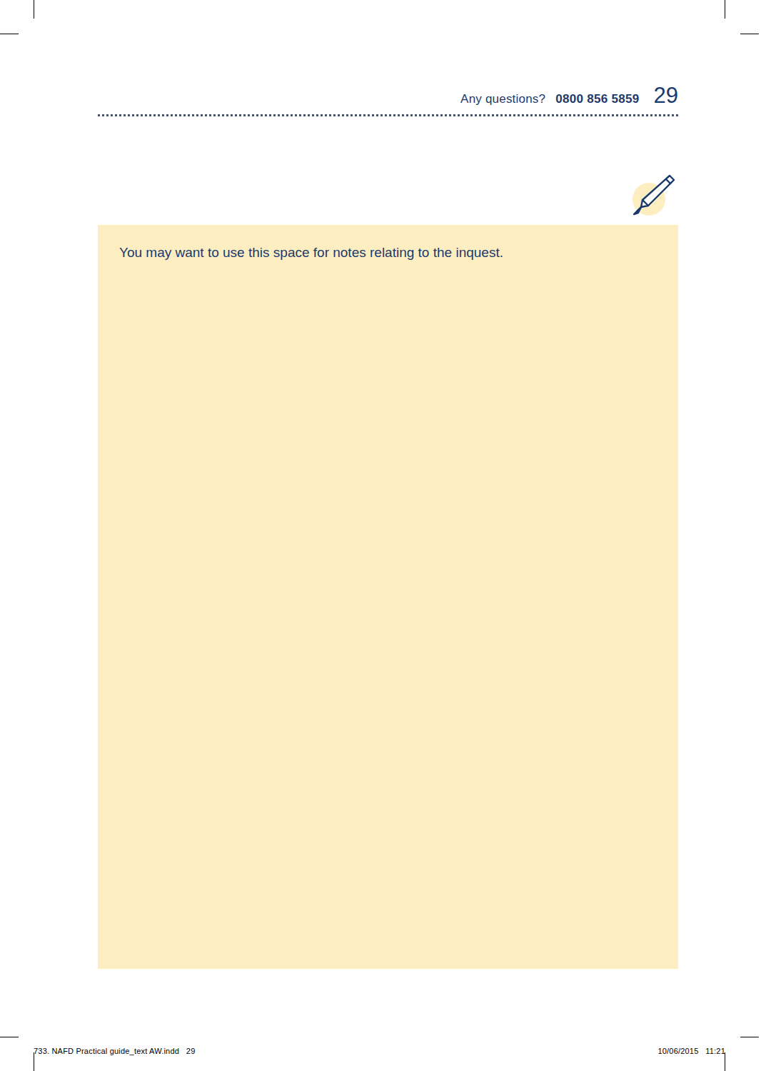Any questions? 0800 856 5859 29
You may want to use this space for notes relating to the inquest.
733. NAFD Practical guide_text AW.indd 29 10/06/2015 11:21